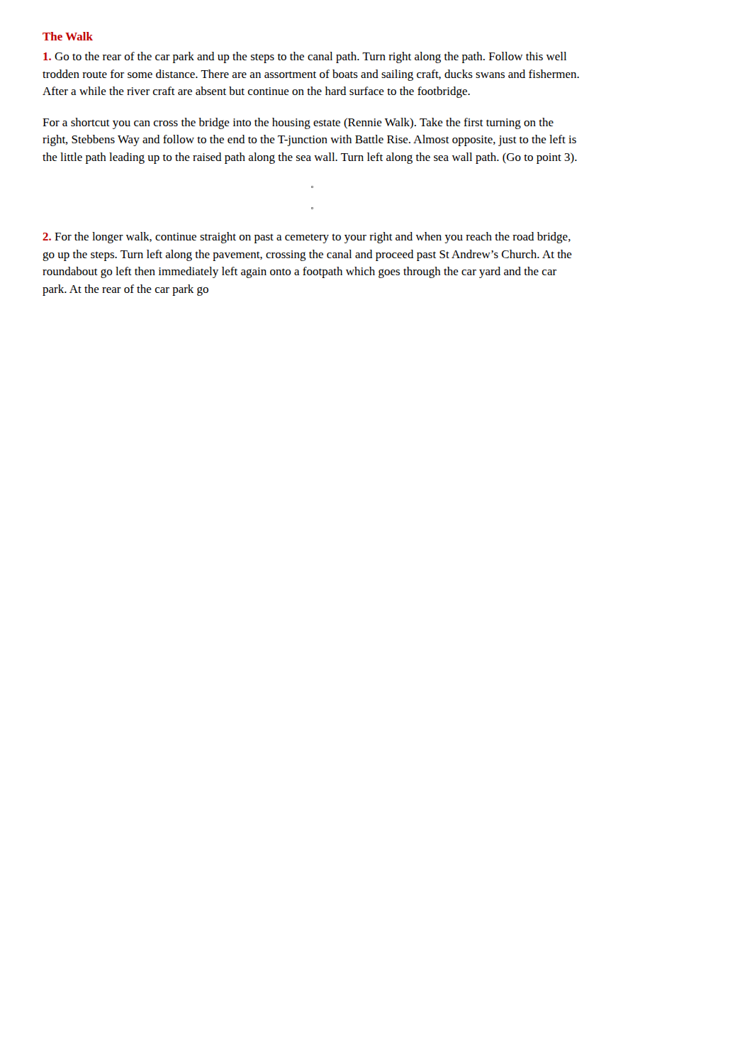The Walk
1. Go to the rear of the car park and up the steps to the canal path. Turn right along the path. Follow this well trodden route for some distance. There are an assortment of boats and sailing craft, ducks swans and fishermen. After a while the river craft are absent but continue on the hard surface to the footbridge.
For a shortcut you can cross the bridge into the housing estate (Rennie Walk). Take the first turning on the right, Stebbens Way and follow to the end to the T-junction with Battle Rise. Almost opposite, just to the left is the little path leading up to the raised path along the sea wall. Turn left along the sea wall path. (Go to point 3).
2. For the longer walk, continue straight on past a cemetery to your right and when you reach the road bridge, go up the steps. Turn left along the pavement, crossing the canal and proceed past St Andrew’s Church. At the roundabout go left then immediately left again onto a footpath which goes through the car yard and the car park. At the rear of the car park go